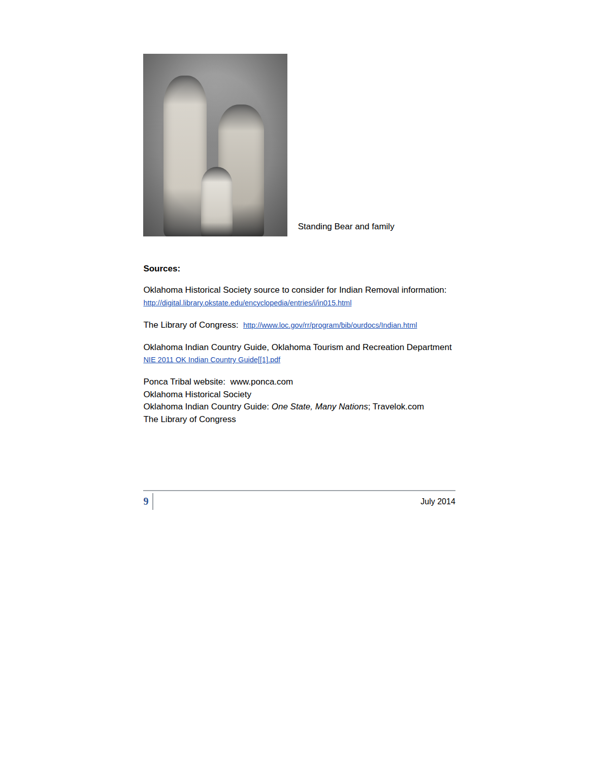Standing Bear and family
Sources:
Oklahoma Historical Society source to consider for Indian Removal information:
http://digital.library.okstate.edu/encyclopedia/entries/i/in015.html
The Library of Congress: http://www.loc.gov/rr/program/bib/ourdocs/Indian.html
Oklahoma Indian Country Guide, Oklahoma Tourism and Recreation Department
NIE 2011 OK Indian Country Guide[[1].pdf
Ponca Tribal website: www.ponca.com
Oklahoma Historical Society
Oklahoma Indian Country Guide: One State, Many Nations; Travelok.com
The Library of Congress
9
July 2014